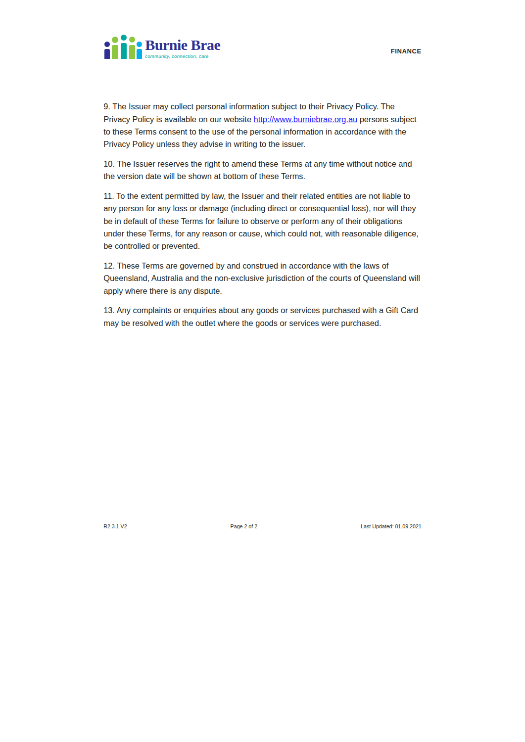Burnie Brae
community, connection, care
FINANCE
9. The Issuer may collect personal information subject to their Privacy Policy. The Privacy Policy is available on our website http://www.burniebrae.org.au persons subject to these Terms consent to the use of the personal information in accordance with the Privacy Policy unless they advise in writing to the issuer.
10. The Issuer reserves the right to amend these Terms at any time without notice and the version date will be shown at bottom of these Terms.
11. To the extent permitted by law, the Issuer and their related entities are not liable to any person for any loss or damage (including direct or consequential loss), nor will they be in default of these Terms for failure to observe or perform any of their obligations under these Terms, for any reason or cause, which could not, with reasonable diligence, be controlled or prevented.
12. These Terms are governed by and construed in accordance with the laws of Queensland, Australia and the non-exclusive jurisdiction of the courts of Queensland will apply where there is any dispute.
13. Any complaints or enquiries about any goods or services purchased with a Gift Card may be resolved with the outlet where the goods or services were purchased.
R2.3.1 V2
Page 2 of 2
Last Updated: 01.09.2021